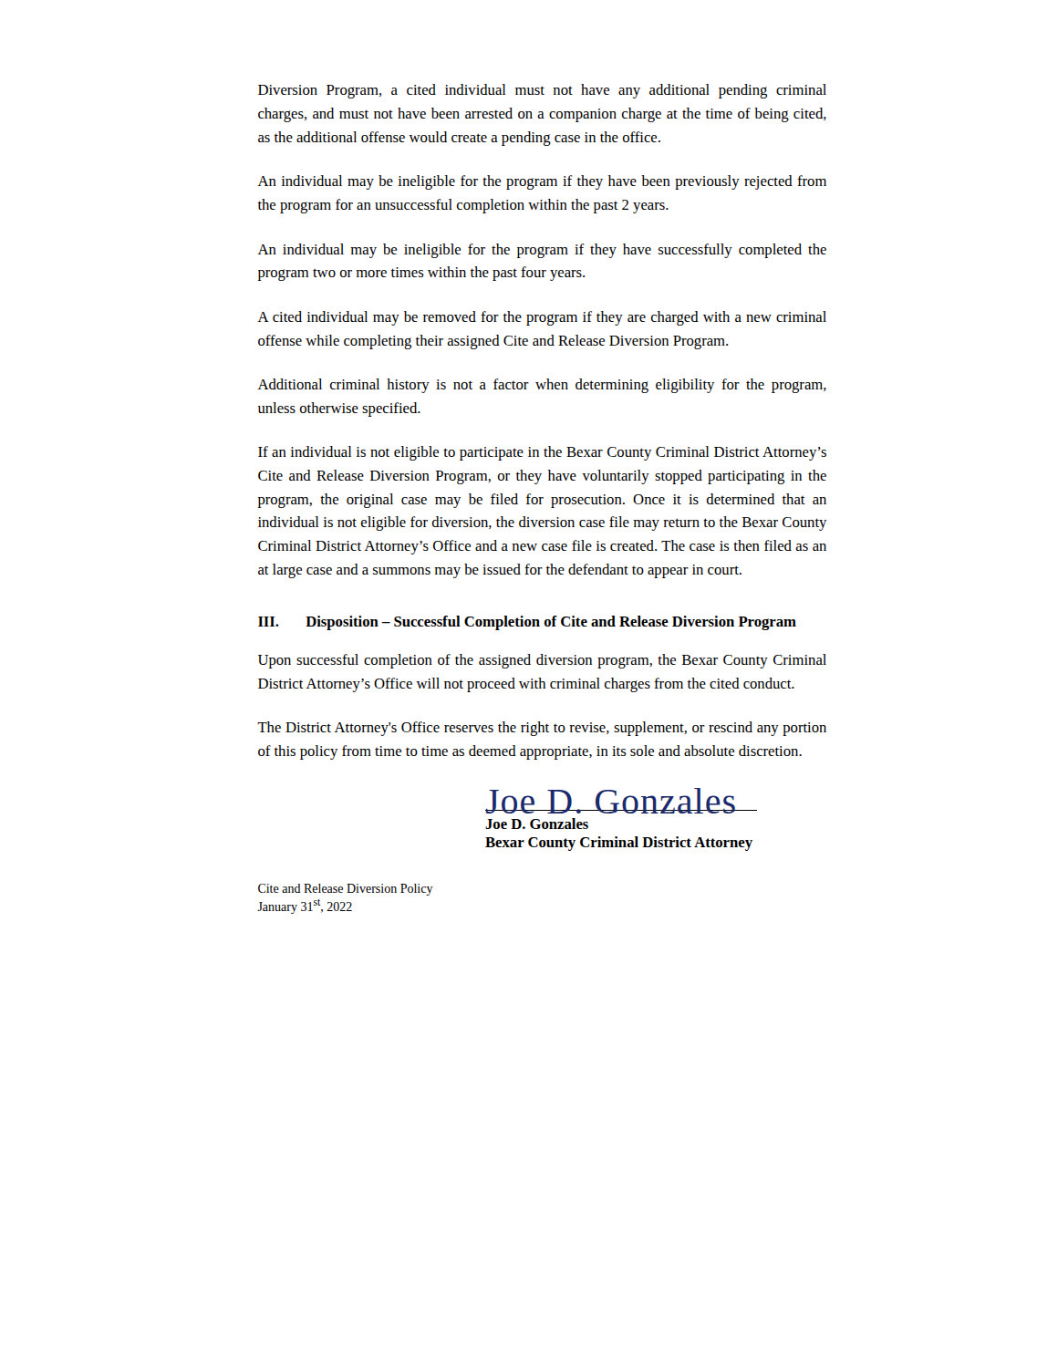Diversion Program, a cited individual must not have any additional pending criminal charges, and must not have been arrested on a companion charge at the time of being cited, as the additional offense would create a pending case in the office.
An individual may be ineligible for the program if they have been previously rejected from the program for an unsuccessful completion within the past 2 years.
An individual may be ineligible for the program if they have successfully completed the program two or more times within the past four years.
A cited individual may be removed for the program if they are charged with a new criminal offense while completing their assigned Cite and Release Diversion Program.
Additional criminal history is not a factor when determining eligibility for the program, unless otherwise specified.
If an individual is not eligible to participate in the Bexar County Criminal District Attorney’s Cite and Release Diversion Program, or they have voluntarily stopped participating in the program, the original case may be filed for prosecution. Once it is determined that an individual is not eligible for diversion, the diversion case file may return to the Bexar County Criminal District Attorney’s Office and a new case file is created. The case is then filed as an at large case and a summons may be issued for the defendant to appear in court.
III. Disposition – Successful Completion of Cite and Release Diversion Program
Upon successful completion of the assigned diversion program, the Bexar County Criminal District Attorney’s Office will not proceed with criminal charges from the cited conduct.
The District Attorney's Office reserves the right to revise, supplement, or rescind any portion of this policy from time to time as deemed appropriate, in its sole and absolute discretion.
Joe D. Gonzales
Joe D. Gonzales
Bexar County Criminal District Attorney
Cite and Release Diversion Policy
January 31st, 2022